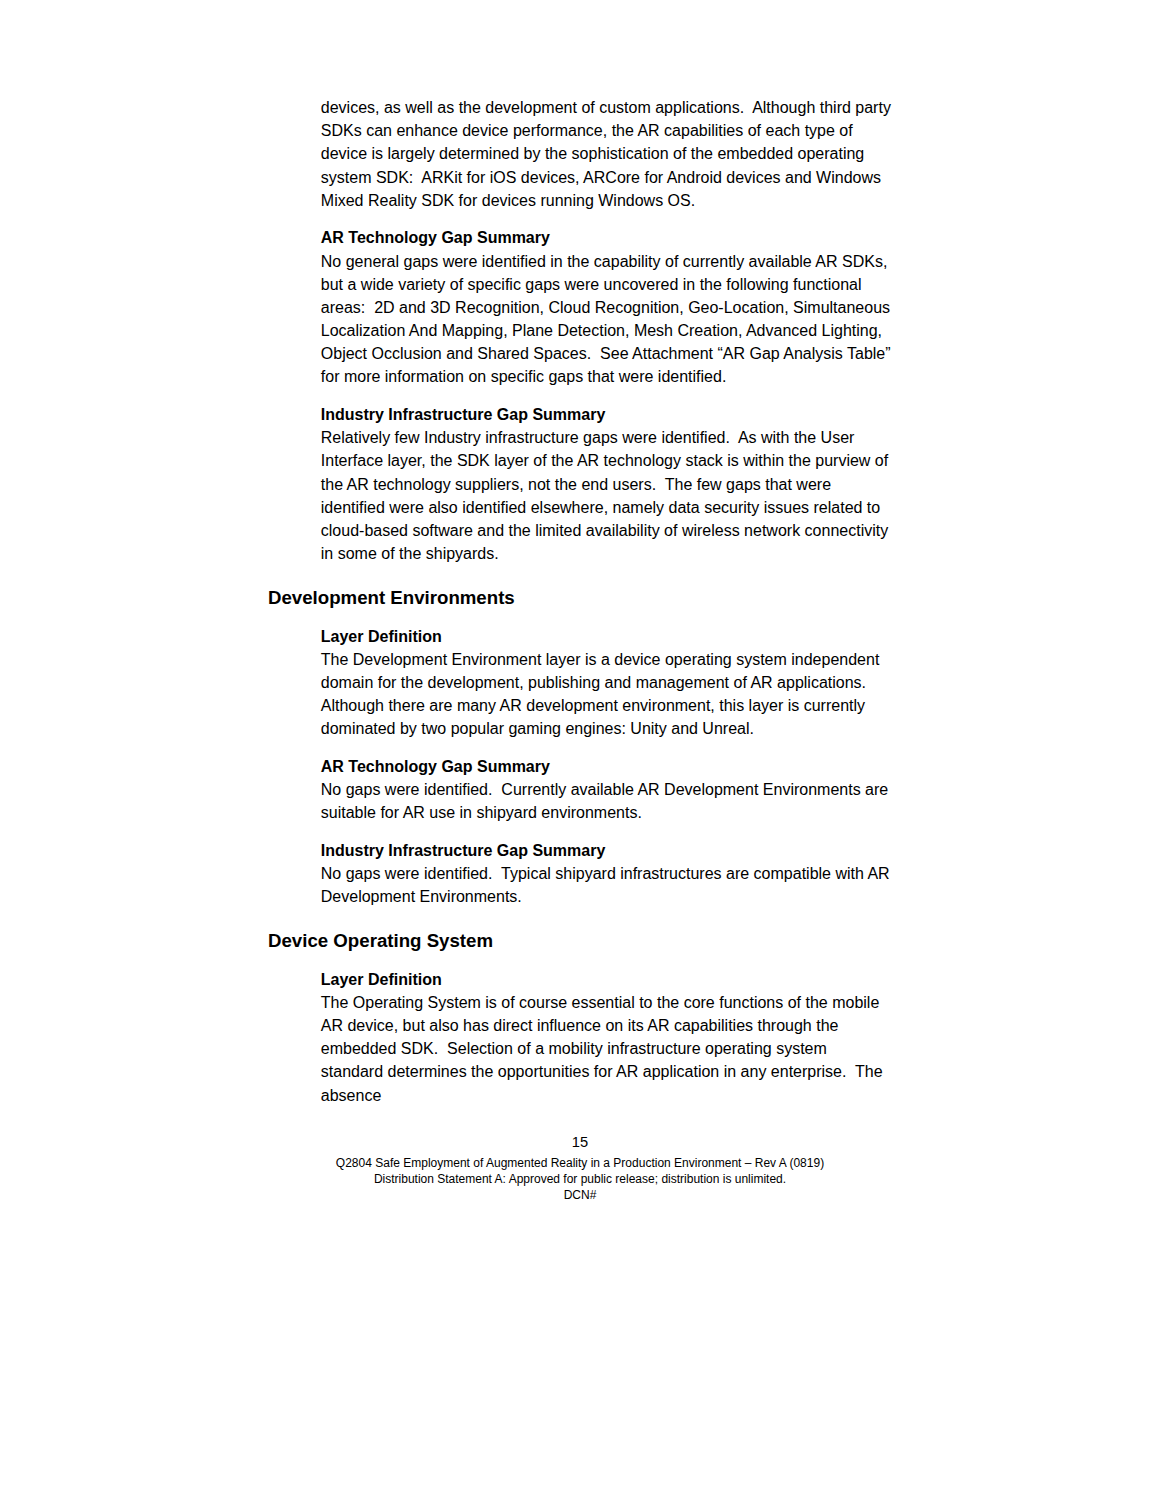devices, as well as the development of custom applications. Although third party SDKs can enhance device performance, the AR capabilities of each type of device is largely determined by the sophistication of the embedded operating system SDK: ARKit for iOS devices, ARCore for Android devices and Windows Mixed Reality SDK for devices running Windows OS.
AR Technology Gap Summary
No general gaps were identified in the capability of currently available AR SDKs, but a wide variety of specific gaps were uncovered in the following functional areas: 2D and 3D Recognition, Cloud Recognition, Geo-Location, Simultaneous Localization And Mapping, Plane Detection, Mesh Creation, Advanced Lighting, Object Occlusion and Shared Spaces. See Attachment “AR Gap Analysis Table” for more information on specific gaps that were identified.
Industry Infrastructure Gap Summary
Relatively few Industry infrastructure gaps were identified. As with the User Interface layer, the SDK layer of the AR technology stack is within the purview of the AR technology suppliers, not the end users. The few gaps that were identified were also identified elsewhere, namely data security issues related to cloud-based software and the limited availability of wireless network connectivity in some of the shipyards.
Development Environments
Layer Definition
The Development Environment layer is a device operating system independent domain for the development, publishing and management of AR applications. Although there are many AR development environment, this layer is currently dominated by two popular gaming engines: Unity and Unreal.
AR Technology Gap Summary
No gaps were identified. Currently available AR Development Environments are suitable for AR use in shipyard environments.
Industry Infrastructure Gap Summary
No gaps were identified. Typical shipyard infrastructures are compatible with AR Development Environments.
Device Operating System
Layer Definition
The Operating System is of course essential to the core functions of the mobile AR device, but also has direct influence on its AR capabilities through the embedded SDK. Selection of a mobility infrastructure operating system standard determines the opportunities for AR application in any enterprise. The absence
15
Q2804 Safe Employment of Augmented Reality in a Production Environment – Rev A (0819)
Distribution Statement A: Approved for public release; distribution is unlimited.
DCN#